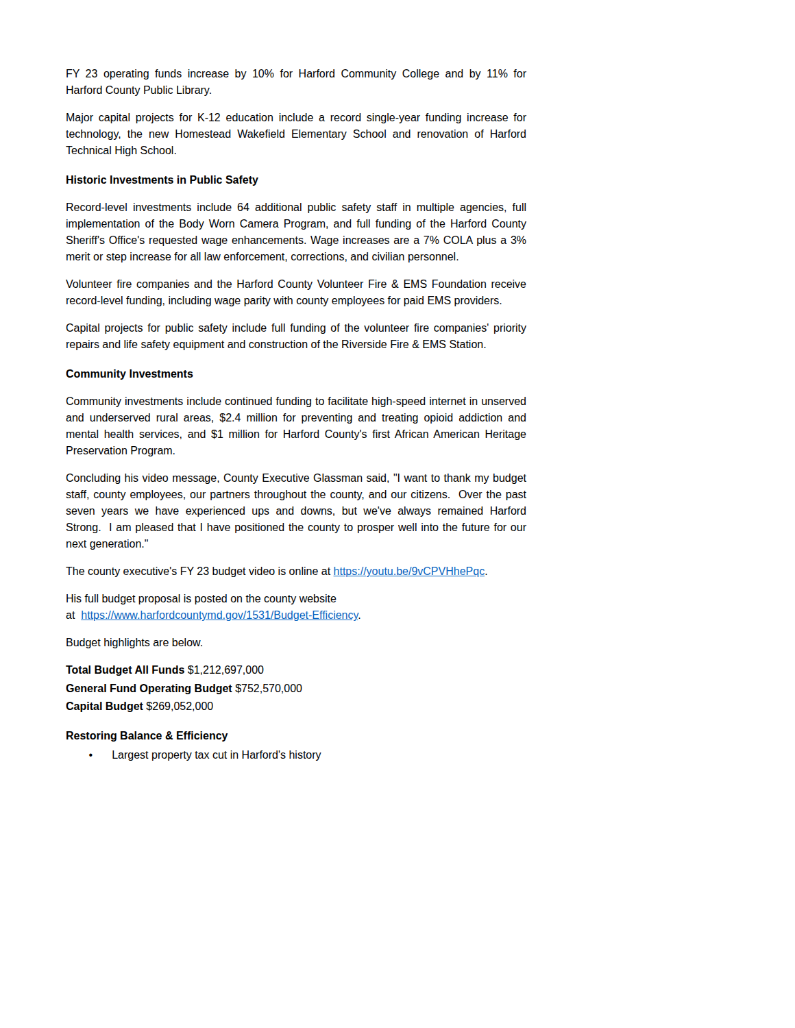FY 23 operating funds increase by 10% for Harford Community College and by 11% for Harford County Public Library.
Major capital projects for K-12 education include a record single-year funding increase for technology, the new Homestead Wakefield Elementary School and renovation of Harford Technical High School.
Historic Investments in Public Safety
Record-level investments include 64 additional public safety staff in multiple agencies, full implementation of the Body Worn Camera Program, and full funding of the Harford County Sheriff's Office's requested wage enhancements. Wage increases are a 7% COLA plus a 3% merit or step increase for all law enforcement, corrections, and civilian personnel.
Volunteer fire companies and the Harford County Volunteer Fire & EMS Foundation receive record-level funding, including wage parity with county employees for paid EMS providers.
Capital projects for public safety include full funding of the volunteer fire companies' priority repairs and life safety equipment and construction of the Riverside Fire & EMS Station.
Community Investments
Community investments include continued funding to facilitate high-speed internet in unserved and underserved rural areas, $2.4 million for preventing and treating opioid addiction and mental health services, and $1 million for Harford County's first African American Heritage Preservation Program.
Concluding his video message, County Executive Glassman said, "I want to thank my budget staff, county employees, our partners throughout the county, and our citizens. Over the past seven years we have experienced ups and downs, but we've always remained Harford Strong. I am pleased that I have positioned the county to prosper well into the future for our next generation."
The county executive's FY 23 budget video is online at https://youtu.be/9vCPVHhePqc.
His full budget proposal is posted on the county website
at https://www.harfordcountymd.gov/1531/Budget-Efficiency.
Budget highlights are below.
Total Budget All Funds $1,212,697,000
General Fund Operating Budget $752,570,000
Capital Budget $269,052,000
Restoring Balance & Efficiency
Largest property tax cut in Harford's history